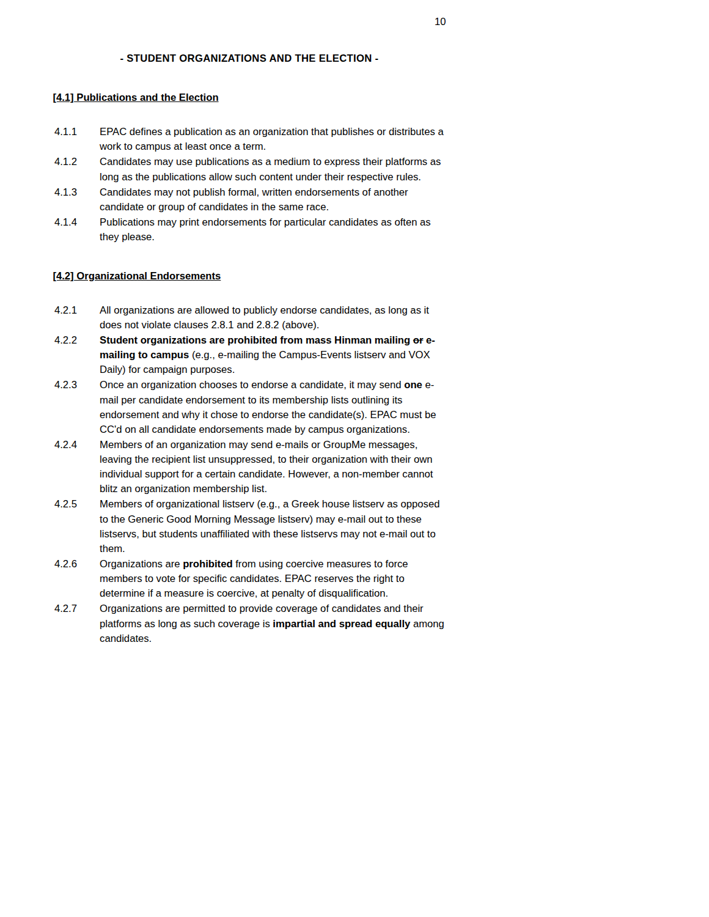10
- STUDENT ORGANIZATIONS AND THE ELECTION -
[4.1] Publications and the Election
4.1.1
EPAC defines a publication as an organization that publishes or distributes a work to campus at least once a term.
4.1.2
Candidates may use publications as a medium to express their platforms as long as the publications allow such content under their respective rules.
4.1.3
Candidates may not publish formal, written endorsements of another candidate or group of candidates in the same race.
4.1.4
Publications may print endorsements for particular candidates as often as they please.
[4.2] Organizational Endorsements
4.2.1
All organizations are allowed to publicly endorse candidates, as long as it does not violate clauses 2.8.1 and 2.8.2 (above).
4.2.2
Student organizations are prohibited from mass Hinman mailing or e-mailing to campus (e.g., e-mailing the Campus-Events listserv and VOX Daily) for campaign purposes.
4.2.3
Once an organization chooses to endorse a candidate, it may send one e-mail per candidate endorsement to its membership lists outlining its endorsement and why it chose to endorse the candidate(s). EPAC must be CC'd on all candidate endorsements made by campus organizations.
4.2.4
Members of an organization may send e-mails or GroupMe messages, leaving the recipient list unsuppressed, to their organization with their own individual support for a certain candidate. However, a non-member cannot blitz an organization membership list.
4.2.5
Members of organizational listserv (e.g., a Greek house listserv as opposed to the Generic Good Morning Message listserv) may e-mail out to these listservs, but students unaffiliated with these listservs may not e-mail out to them.
4.2.6
Organizations are prohibited from using coercive measures to force members to vote for specific candidates. EPAC reserves the right to determine if a measure is coercive, at penalty of disqualification.
4.2.7
Organizations are permitted to provide coverage of candidates and their platforms as long as such coverage is impartial and spread equally among candidates.